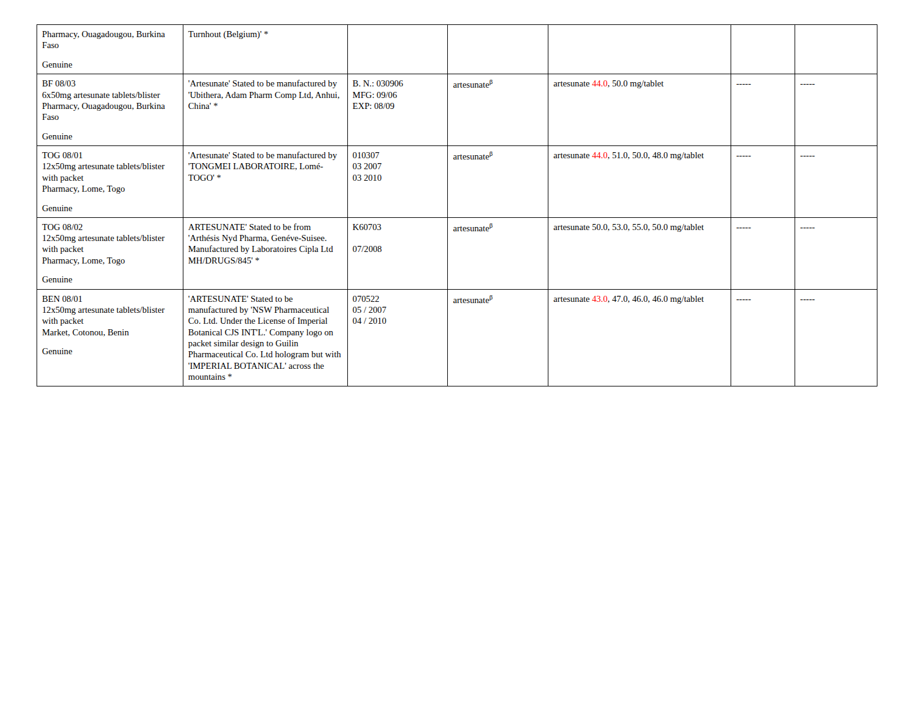| Pharmacy, Ouagadougou, Burkina Faso Genuine | Turnhout (Belgium)' * | | | | | |
| BF 08/03 6x50mg artesunate tablets/blister Pharmacy, Ouagadougou, Burkina Faso Genuine | 'Artesunate' Stated to be manufactured by 'Ubithera, Adam Pharm Comp Ltd, Anhui, China' * | B. N.: 030906 MFG: 09/06 EXP: 08/09 | artesunate β | artesunate 44.0 , 50.0 mg/tablet | ----- | ----- |
| TOG 08/01 12x50mg artesunate tablets/blister with packet Pharmacy, Lome, Togo Genuine | 'Artesunate' Stated to be manufactured by 'TONGMEI LABORATOIRE, Lomé-TOGO' * | 010307 03 2007 03 2010 | artesunate β | artesunate 44.0 , 51.0, 50.0, 48.0 mg/tablet | ----- | ----- |
| TOG 08/02 12x50mg artesunate tablets/blister with packet Pharmacy, Lome, Togo Genuine | ARTESUNATE' Stated to be from 'Arthésis Nyd Pharma, Genéve-Suisee. Manufactured by Laboratoires Cipla Ltd MH/DRUGS/845' * | K60703 07/2008 | artesunate β | artesunate 50.0, 53.0, 55.0, 50.0 mg/tablet | ----- | ----- |
| BEN 08/01 12x50mg artesunate tablets/blister with packet Market, Cotonou, Benin Genuine | 'ARTESUNATE' Stated to be manufactured by 'NSW Pharmaceutical Co. Ltd. Under the License of Imperial Botanical CJS INT'L.' Company logo on packet similar design to Guilin Pharmaceutical Co. Ltd hologram but with 'IMPERIAL BOTANICAL' across the mountains * | 070522 05 / 2007 04 / 2010 | artesunate β | artesunate 43.0 , 47.0, 46.0, 46.0 mg/tablet | ----- | ----- |